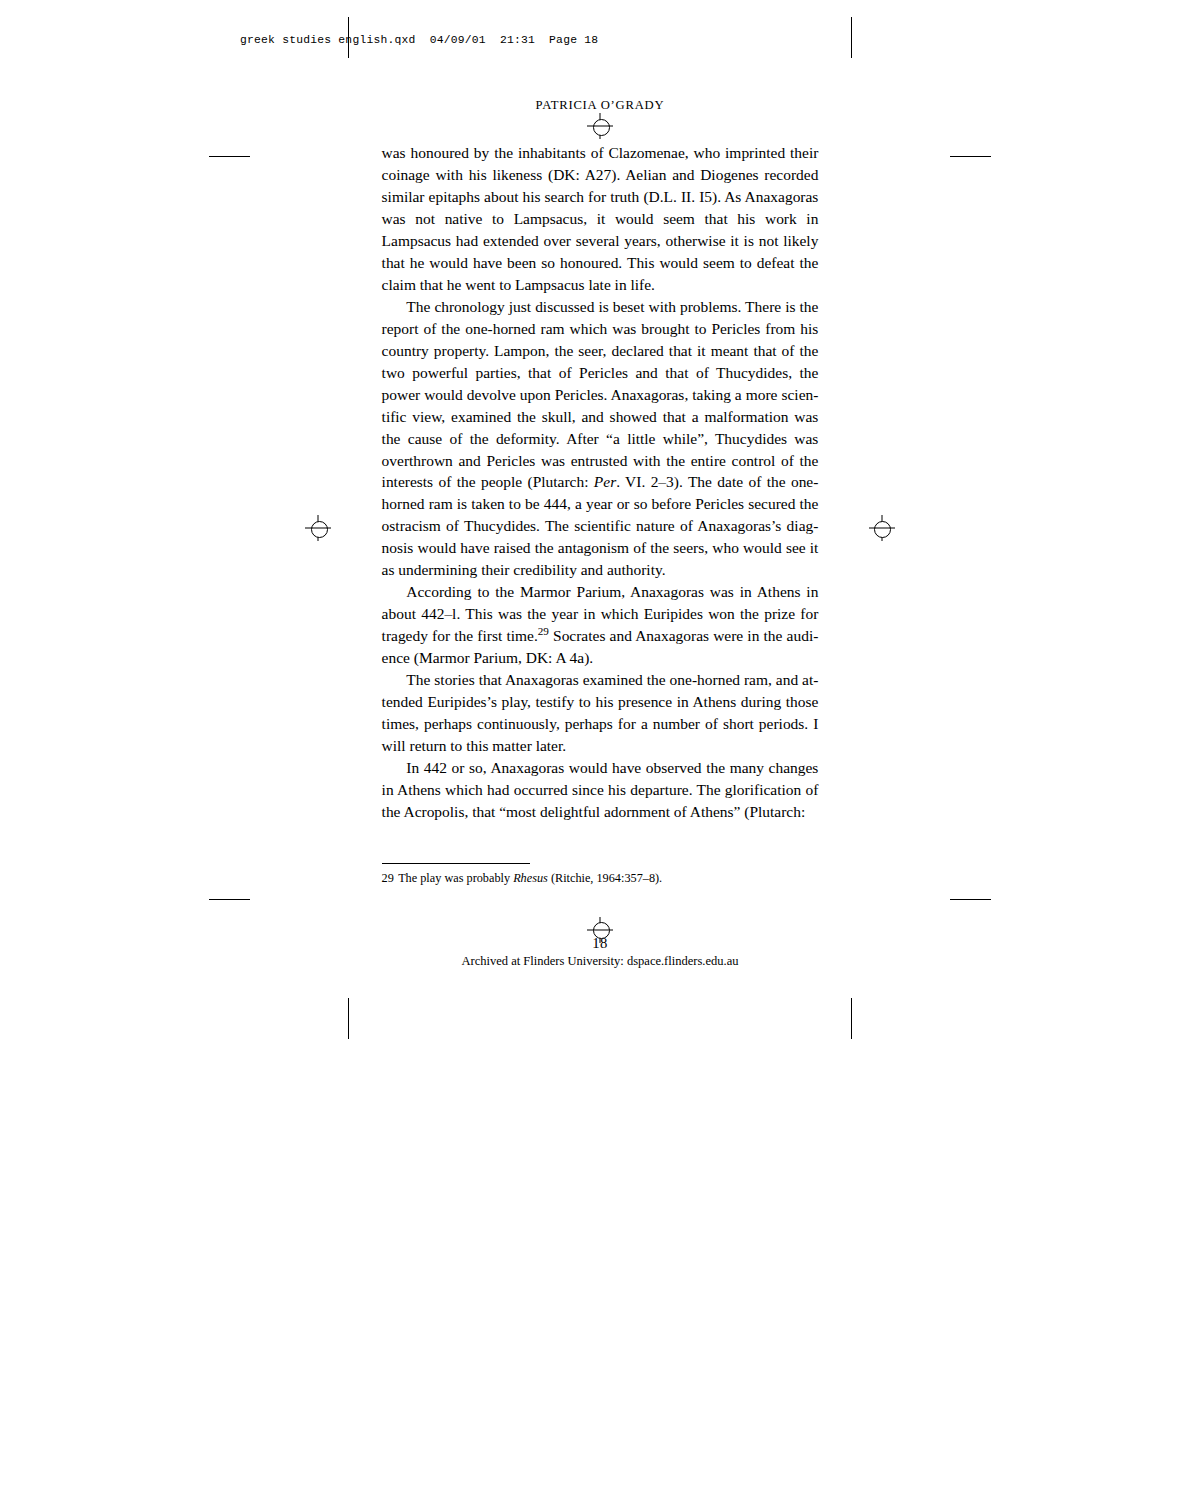greek studies english.qxd 04/09/01 21:31 Page 18
PATRICIA O’GRADY
was honoured by the inhabitants of Clazomenae, who imprinted their coinage with his likeness (DK: A27). Aelian and Diogenes recorded similar epitaphs about his search for truth (D.L. II. I5). As Anaxagoras was not native to Lampsacus, it would seem that his work in Lampsacus had extended over several years, otherwise it is not likely that he would have been so honoured. This would seem to defeat the claim that he went to Lampsacus late in life.
The chronology just discussed is beset with problems. There is the report of the one-horned ram which was brought to Pericles from his country property. Lampon, the seer, declared that it meant that of the two powerful parties, that of Pericles and that of Thucydides, the power would devolve upon Pericles. Anaxagoras, taking a more scientific view, examined the skull, and showed that a malformation was the cause of the deformity. After “a little while”, Thucydides was overthrown and Pericles was entrusted with the entire control of the interests of the people (Plutarch: Per. VI. 2–3). The date of the one-horned ram is taken to be 444, a year or so before Pericles secured the ostracism of Thucydides. The scientific nature of Anaxagoras’s diagnosis would have raised the antagonism of the seers, who would see it as undermining their credibility and authority.
According to the Marmor Parium, Anaxagoras was in Athens in about 442–l. This was the year in which Euripides won the prize for tragedy for the first time.29 Socrates and Anaxagoras were in the audience (Marmor Parium, DK: A 4a).
The stories that Anaxagoras examined the one-horned ram, and attended Euripides’s play, testify to his presence in Athens during those times, perhaps continuously, perhaps for a number of short periods. I will return to this matter later.
In 442 or so, Anaxagoras would have observed the many changes in Athens which had occurred since his departure. The glorification of the Acropolis, that “most delightful adornment of Athens” (Plutarch:
29 The play was probably Rhesus (Ritchie, 1964:357–8).
18
Archived at Flinders University: dspace.flinders.edu.au